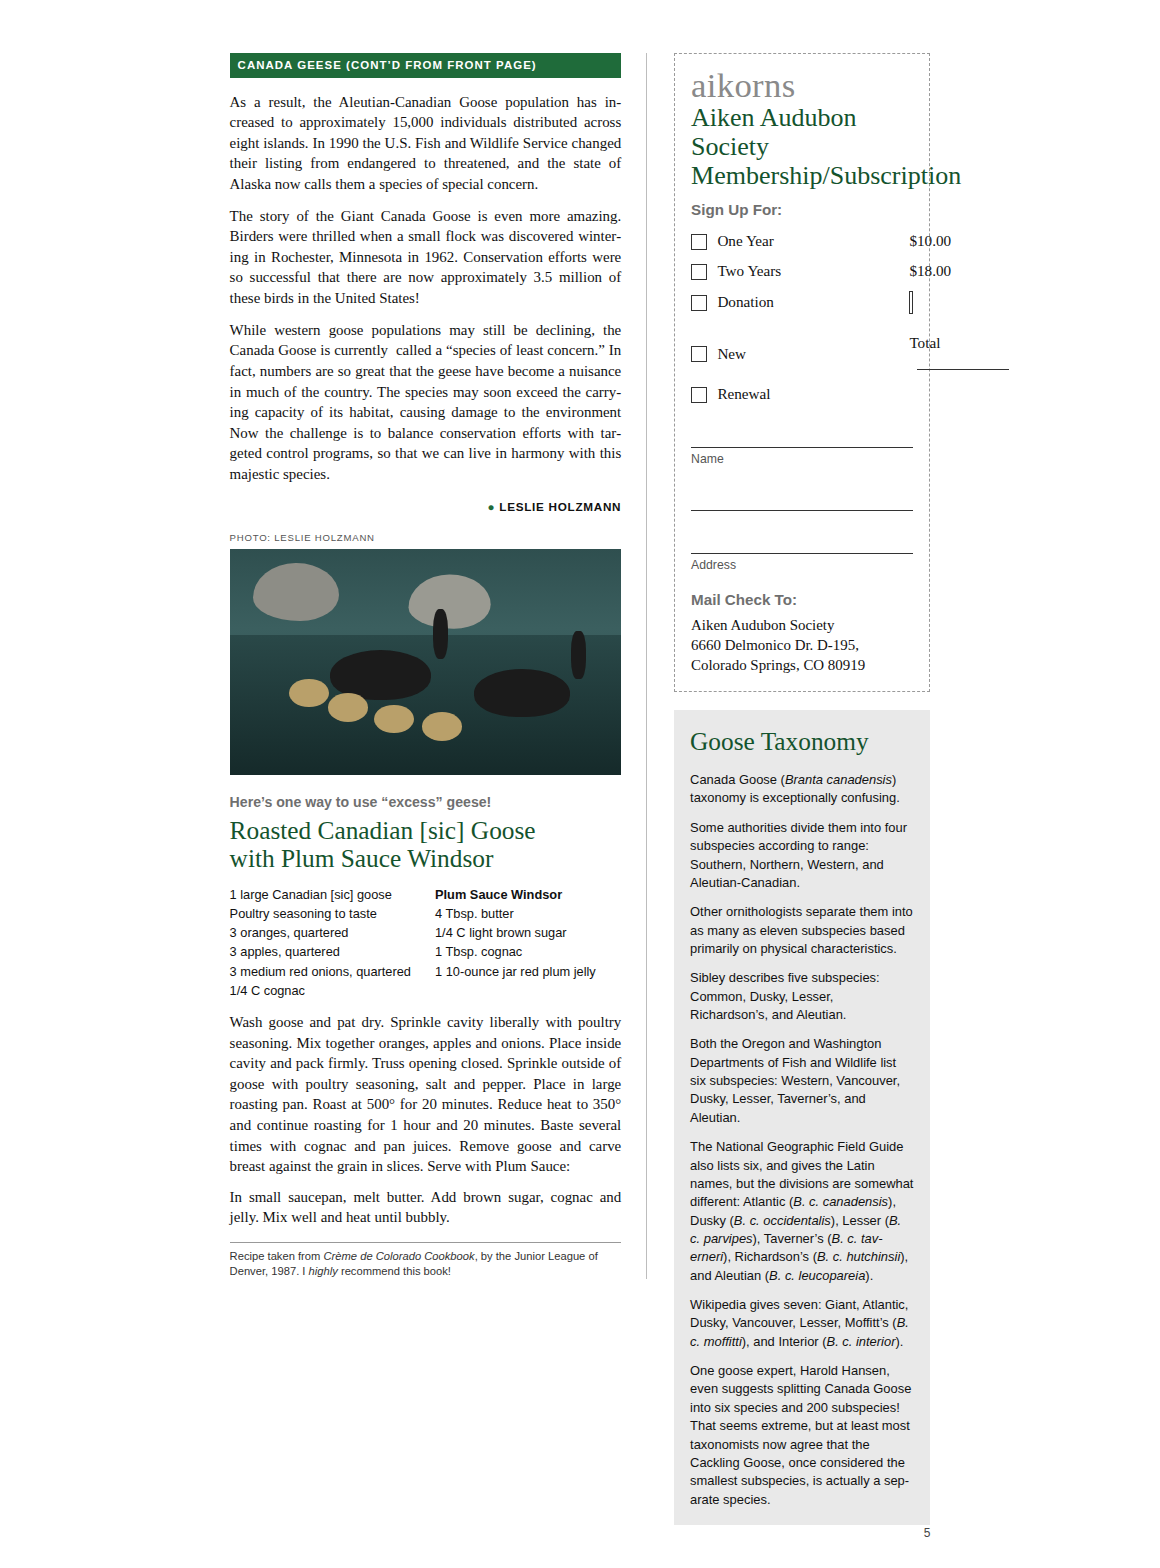Canada Geese (cont’d from front page)
As a result, the Aleutian-Canadian Goose population has increased to approximately 15,000 individuals distributed across eight islands. In 1990 the U.S. Fish and Wildlife Service changed their listing from endangered to threatened, and the state of Alaska now calls them a species of special concern.
The story of the Giant Canada Goose is even more amazing. Birders were thrilled when a small flock was discovered wintering in Rochester, Minnesota in 1962. Conservation efforts were so successful that there are now approximately 3.5 million of these birds in the United States!
While western goose populations may still be declining, the Canada Goose is currently called a “species of least concern.” In fact, numbers are so great that the geese have become a nuisance in much of the country. The species may soon exceed the carrying capacity of its habitat, causing damage to the environment Now the challenge is to balance conservation efforts with targeted control programs, so that we can live in harmony with this majestic species.
● LESLIE HOLZMANN
Photo: Leslie Holzmann
Here’s one way to use “excess” geese!
Roasted Canadian [sic] Goose
with Plum Sauce Windsor
1 large Canadian [sic] goose
Poultry seasoning to taste
3 oranges, quartered
3 apples, quartered
3 medium red onions, quartered
1/4 C cognac
Plum Sauce Windsor
4 Tbsp. butter
1/4 C light brown sugar
1 Tbsp. cognac
1 10-ounce jar red plum jelly
Wash goose and pat dry. Sprinkle cavity liberally with poultry seasoning. Mix together oranges, apples and onions. Place inside cavity and pack firmly. Truss opening closed. Sprinkle outside of goose with poultry seasoning, salt and pepper. Place in large roasting pan. Roast at 500° for 20 minutes. Reduce heat to 350° and continue roasting for 1 hour and 20 minutes. Baste several times with cognac and pan juices. Remove goose and carve breast against the grain in slices. Serve with Plum Sauce:
In small saucepan, melt butter. Add brown sugar, cognac and jelly. Mix well and heat until bubbly.
Recipe taken from Crème de Colorado Cookbook, by the Junior League of Denver, 1987. I highly recommend this book!
aikorns
Aiken Audubon Society
Membership/Subscription
Sign Up For:
One Year $10.00
Two Years $18.00
Donation
New Total
Renewal
Name
Address
Mail Check To:
Aiken Audubon Society
6660 Delmonico Dr. D-195,
Colorado Springs, CO 80919
Goose Taxonomy
Canada Goose (Branta canadensis) taxonomy is exceptionally confusing.
Some authorities divide them into four subspecies according to range: Southern, Northern, Western, and Aleutian-Canadian.
Other ornithologists separate them into as many as eleven subspecies based primarily on physical characteristics.
Sibley describes five subspecies: Common, Dusky, Lesser, Richardson’s, and Aleutian.
Both the Oregon and Washington Departments of Fish and Wildlife list six subspecies: Western, Vancouver, Dusky, Lesser, Taverner’s, and Aleutian.
The National Geographic Field Guide also lists six, and gives the Latin names, but the divisions are somewhat different: Atlantic (B. c. canadensis), Dusky (B. c. occidentalis), Lesser (B. c. parvipes), Taverner’s (B. c. taverneri), Richardson’s (B. c. hutchinsii), and Aleutian (B. c. leucopareia).
Wikipedia gives seven: Giant, Atlantic, Dusky, Vancouver, Lesser, Moffitt’s (B. c. moffitti), and Interior (B. c. interior).
One goose expert, Harold Hansen, even suggests splitting Canada Goose into six species and 200 subspecies! That seems extreme, but at least most taxonomists now agree that the Cackling Goose, once considered the smallest subspecies, is actually a separate species.
5